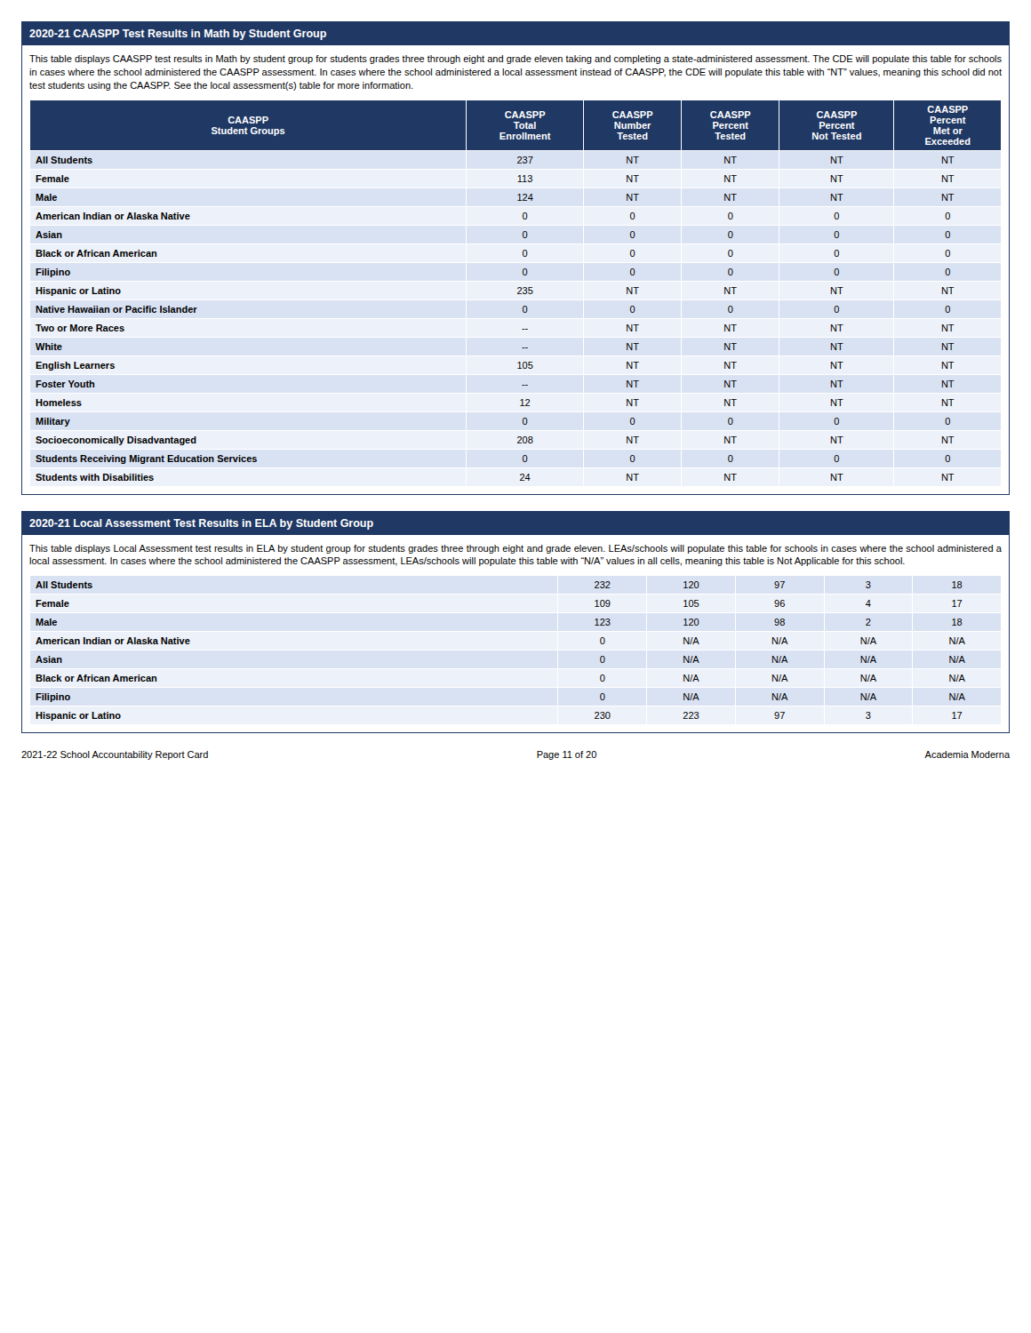2020-21 CAASPP Test Results in Math by Student Group
This table displays CAASPP test results in Math by student group for students grades three through eight and grade eleven taking and completing a state-administered assessment. The CDE will populate this table for schools in cases where the school administered the CAASPP assessment. In cases where the school administered a local assessment instead of CAASPP, the CDE will populate this table with “NT” values, meaning this school did not test students using the CAASPP. See the local assessment(s) table for more information.
| CAASPP Student Groups | CAASPP Total Enrollment | CAASPP Number Tested | CAASPP Percent Tested | CAASPP Percent Not Tested | CAASPP Percent Met or Exceeded |
| --- | --- | --- | --- | --- | --- |
| All Students | 237 | NT | NT | NT | NT |
| Female | 113 | NT | NT | NT | NT |
| Male | 124 | NT | NT | NT | NT |
| American Indian or Alaska Native | 0 | 0 | 0 | 0 | 0 |
| Asian | 0 | 0 | 0 | 0 | 0 |
| Black or African American | 0 | 0 | 0 | 0 | 0 |
| Filipino | 0 | 0 | 0 | 0 | 0 |
| Hispanic or Latino | 235 | NT | NT | NT | NT |
| Native Hawaiian or Pacific Islander | 0 | 0 | 0 | 0 | 0 |
| Two or More Races | -- | NT | NT | NT | NT |
| White | -- | NT | NT | NT | NT |
| English Learners | 105 | NT | NT | NT | NT |
| Foster Youth | -- | NT | NT | NT | NT |
| Homeless | 12 | NT | NT | NT | NT |
| Military | 0 | 0 | 0 | 0 | 0 |
| Socioeconomically Disadvantaged | 208 | NT | NT | NT | NT |
| Students Receiving Migrant Education Services | 0 | 0 | 0 | 0 | 0 |
| Students with Disabilities | 24 | NT | NT | NT | NT |
2020-21 Local Assessment Test Results in ELA by Student Group
This table displays Local Assessment test results in ELA by student group for students grades three through eight and grade eleven. LEAs/schools will populate this table for schools in cases where the school administered a local assessment. In cases where the school administered the CAASPP assessment, LEAs/schools will populate this table with “N/A” values in all cells, meaning this table is Not Applicable for this school.
| All Students | 232 | 120 | 97 | 3 | 18 |
| Female | 109 | 105 | 96 | 4 | 17 |
| Male | 123 | 120 | 98 | 2 | 18 |
| American Indian or Alaska Native | 0 | N/A | N/A | N/A | N/A |
| Asian | 0 | N/A | N/A | N/A | N/A |
| Black or African American | 0 | N/A | N/A | N/A | N/A |
| Filipino | 0 | N/A | N/A | N/A | N/A |
| Hispanic or Latino | 230 | 223 | 97 | 3 | 17 |
2021-22 School Accountability Report Card
Page 11 of 20
Academia Moderna